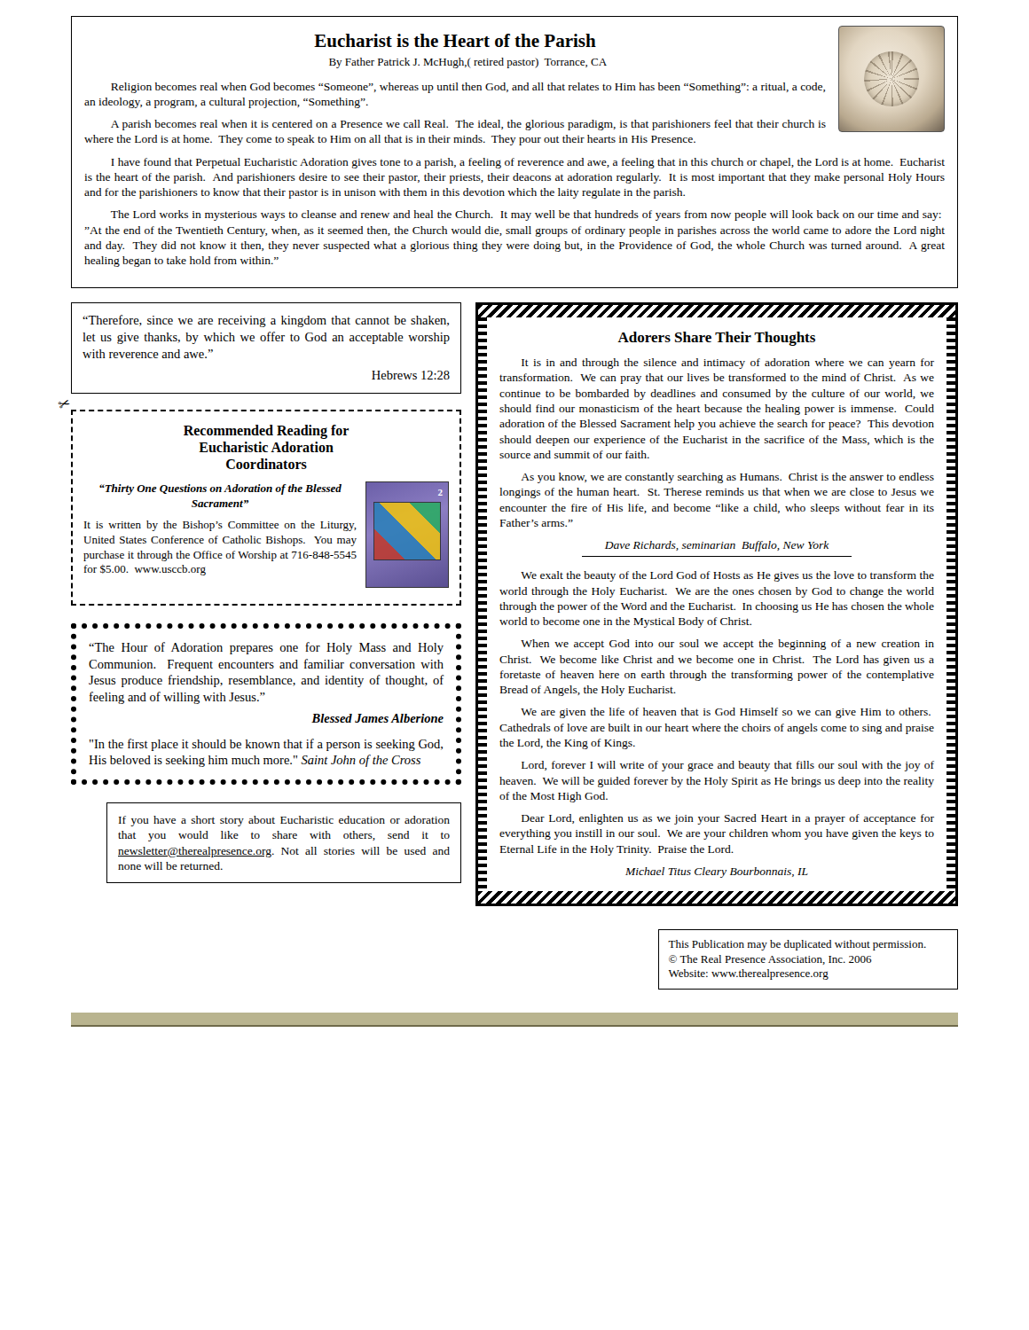Eucharist is the Heart of the Parish
By Father Patrick J. McHugh,( retired pastor) Torrance, CA
Religion becomes real when God becomes “Someone”, whereas up until then God, and all that relates to Him has been “Something”: a ritual, a code, an ideology, a program, a cultural projection, “Something”.
A parish becomes real when it is centered on a Presence we call Real. The ideal, the glorious paradigm, is that parishioners feel that their church is where the Lord is at home. They come to speak to Him on all that is in their minds. They pour out their hearts in His Presence.
I have found that Perpetual Eucharistic Adoration gives tone to a parish, a feeling of reverence and awe, a feeling that in this church or chapel, the Lord is at home. Eucharist is the heart of the parish. And parishioners desire to see their pastor, their priests, their deacons at adoration regularly. It is most important that they make personal Holy Hours and for the parishioners to know that their pastor is in unison with them in this devotion which the laity regulate in the parish.
The Lord works in mysterious ways to cleanse and renew and heal the Church. It may well be that hundreds of years from now people will look back on our time and say: ”At the end of the Twentieth Century, when, as it seemed then, the Church would die, small groups of ordinary people in parishes across the world came to adore the Lord night and day. They did not know it then, they never suspected what a glorious thing they were doing but, in the Providence of God, the whole Church was turned around. A great healing began to take hold from within.”
“Therefore, since we are receiving a kingdom that cannot be shaken, let us give thanks, by which we offer to God an acceptable worship with reverence and awe.”
Hebrews 12:28
✂
Recommended Reading for
Eucharistic Adoration
Coordinators
“Thirty One Questions on Adoration of the Blessed Sacrament”
It is written by the Bishop’s Committee on the Liturgy, United States Conference of Catholic Bishops. You may purchase it through the Office of Worship at 716-848-5545 for $5.00. www.usccb.org
“The Hour of Adoration prepares one for Holy Mass and Holy Communion. Frequent encounters and familiar conversation with Jesus produce friendship, resemblance, and identity of thought, of feeling and of willing with Jesus.”
Blessed James Alberione
"In the first place it should be known that if a person is seeking God, His beloved is seeking him much more." Saint John of the Cross
If you have a short story about Eucharistic education or adoration that you would like to share with others, send it to newsletter@therealpresence.org. Not all stories will be used and none will be returned.
Adorers Share Their Thoughts
It is in and through the silence and intimacy of adoration where we can yearn for transformation. We can pray that our lives be transformed to the mind of Christ. As we continue to be bombarded by deadlines and consumed by the culture of our world, we should find our monasticism of the heart because the healing power is immense. Could adoration of the Blessed Sacrament help you achieve the search for peace? This devotion should deepen our experience of the Eucharist in the sacrifice of the Mass, which is the source and summit of our faith.
As you know, we are constantly searching as Humans. Christ is the answer to endless longings of the human heart. St. Therese reminds us that when we are close to Jesus we encounter the fire of His life, and become “like a child, who sleeps without fear in its Father’s arms.”
Dave Richards, seminarian Buffalo, New York
We exalt the beauty of the Lord God of Hosts as He gives us the love to transform the world through the Holy Eucharist. We are the ones chosen by God to change the world through the power of the Word and the Eucharist. In choosing us He has chosen the whole world to become one in the Mystical Body of Christ.
When we accept God into our soul we accept the beginning of a new creation in Christ. We become like Christ and we become one in Christ. The Lord has given us a foretaste of heaven here on earth through the transforming power of the contemplative Bread of Angels, the Holy Eucharist.
We are given the life of heaven that is God Himself so we can give Him to others. Cathedrals of love are built in our heart where the choirs of angels come to sing and praise the Lord, the King of Kings.
Lord, forever I will write of your grace and beauty that fills our soul with the joy of heaven. We will be guided forever by the Holy Spirit as He brings us deep into the reality of the Most High God.
Dear Lord, enlighten us as we join your Sacred Heart in a prayer of acceptance for everything you instill in our soul. We are your children whom you have given the keys to Eternal Life in the Holy Trinity. Praise the Lord.
Michael Titus Cleary Bourbonnais, IL
This Publication may be duplicated without permission.
© The Real Presence Association, Inc. 2006
Website: www.therealpresence.org